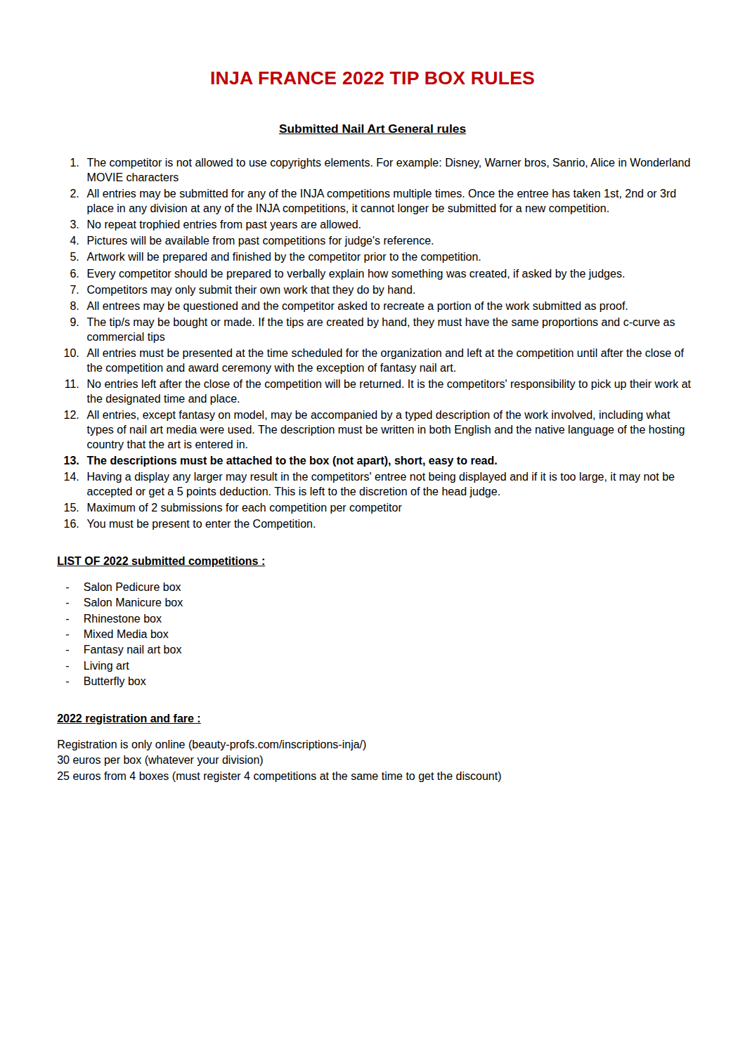INJA FRANCE 2022 TIP BOX RULES
Submitted Nail Art General rules
The competitor is not allowed to use copyrights elements. For example: Disney, Warner bros, Sanrio, Alice in Wonderland MOVIE characters
All entries may be submitted for any of the INJA competitions multiple times. Once the entree has taken 1st, 2nd or 3rd place in any division at any of the INJA competitions, it cannot longer be submitted for a new competition.
No repeat trophied entries from past years are allowed.
Pictures will be available from past competitions for judge's reference.
Artwork will be prepared and finished by the competitor prior to the competition.
Every competitor should be prepared to verbally explain how something was created, if asked by the judges.
Competitors may only submit their own work that they do by hand.
All entrees may be questioned and the competitor asked to recreate a portion of the work submitted as proof.
The tip/s may be bought or made. If the tips are created by hand, they must have the same proportions and c-curve as commercial tips
All entries must be presented at the time scheduled for the organization and left at the competition until after the close of the competition and award ceremony with the exception of fantasy nail art.
No entries left after the close of the competition will be returned. It is the competitors' responsibility to pick up their work at the designated time and place.
All entries, except fantasy on model, may be accompanied by a typed description of the work involved, including what types of nail art media were used. The description must be written in both English and the native language of the hosting country that the art is entered in.
The descriptions must be attached to the box (not apart), short, easy to read.
Having a display any larger may result in the competitors' entree not being displayed and if it is too large, it may not be accepted or get a 5 points deduction. This is left to the discretion of the head judge.
Maximum of 2 submissions for each competition per competitor
You must be present to enter the Competition.
LIST OF 2022 submitted competitions :
Salon Pedicure box
Salon Manicure box
Rhinestone box
Mixed Media box
Fantasy nail art box
Living art
Butterfly box
2022 registration and fare :
Registration is only online (beauty-profs.com/inscriptions-inja/)
30 euros per box (whatever your division)
25 euros from 4 boxes (must register 4 competitions at the same time to get the discount)